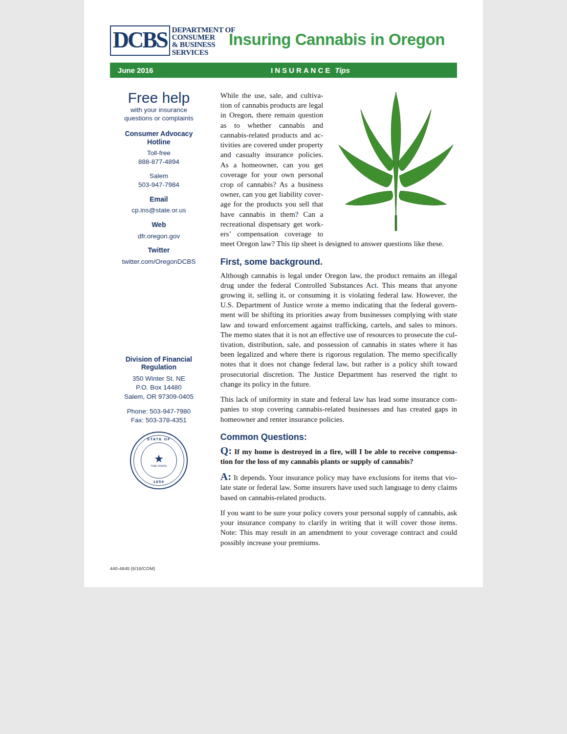DCBS
Department of Consumer & Business Services
Insuring Cannabis in Oregon
June 2016
INSURANCE Tips
Free help
with your insurance
questions or complaints
Consumer Advocacy
Hotline
Toll-free
888-877-4894
Salem
503-947-7984
Email
cp.ins@state.or.us
Web
dfr.oregon.gov
Twitter
twitter.com/OregonDCBS
Division of Financial
Regulation
350 Winter St. NE
P.O. Box 14480
Salem, OR 97309-0405
Phone: 503-947-7980
Fax: 503-378-4351
STATE OF
★
THE UNION
1859
While the use, sale, and cultivation of cannabis products are legal in Oregon, there remain question as to whether cannabis and cannabis-related products and activities are covered under property and casualty insurance policies. As a homeowner, can you get coverage for your own personal crop of cannabis? As a business owner, can you get liability coverage for the products you sell that have cannabis in them? Can a recreational dispensary get workers’ compensation coverage to meet Oregon law? This tip sheet is designed to answer questions like these.
First, some background.
Although cannabis is legal under Oregon law, the product remains an illegal drug under the federal Controlled Substances Act. This means that anyone growing it, selling it, or consuming it is violating federal law. However, the U.S. Department of Justice wrote a memo indicating that the federal government will be shifting its priorities away from businesses complying with state law and toward enforcement against trafficking, cartels, and sales to minors. The memo states that it is not an effective use of resources to prosecute the cultivation, distribution, sale, and possession of cannabis in states where it has been legalized and where there is rigorous regulation. The memo specifically notes that it does not change federal law, but rather is a policy shift toward prosecutorial discretion. The Justice Department has reserved the right to change its policy in the future.
This lack of uniformity in state and federal law has lead some insurance companies to stop covering cannabis-related businesses and has created gaps in homeowner and renter insurance policies.
Common Questions:
Q: If my home is destroyed in a fire, will I be able to receive compensation for the loss of my cannabis plants or supply of cannabis?
A: It depends. Your insurance policy may have exclusions for items that violate state or federal law. Some insurers have used such language to deny claims based on cannabis-related products.
If you want to be sure your policy covers your personal supply of cannabis, ask your insurance company to clarify in writing that it will cover those items. Note: This may result in an amendment to your coverage contract and could possibly increase your premiums.
440-4845 (6/16/COM)